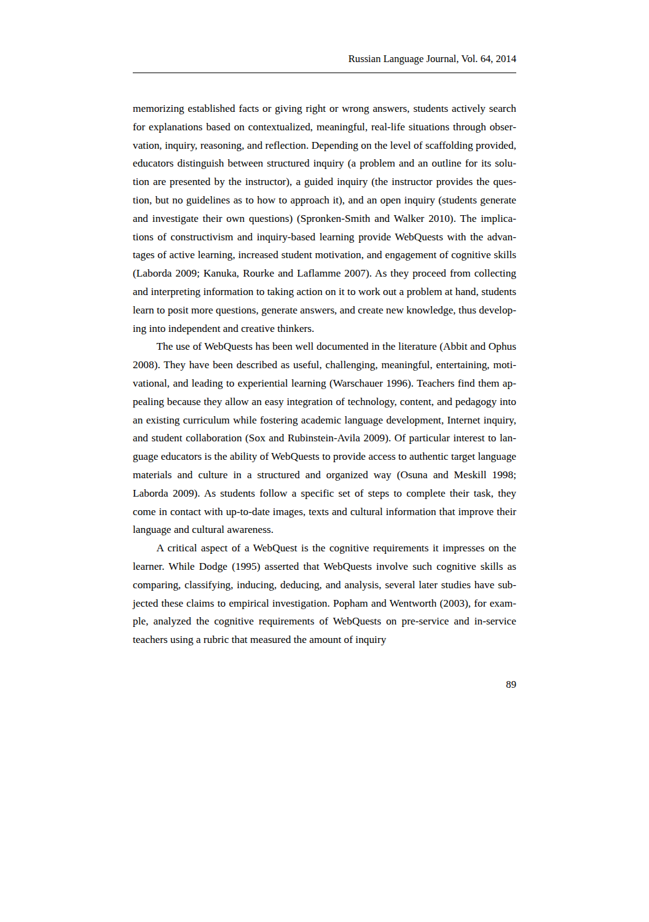Russian Language Journal, Vol. 64, 2014
memorizing established facts or giving right or wrong answers, students actively search for explanations based on contextualized, meaningful, real-life situations through observation, inquiry, reasoning, and reflection. Depending on the level of scaffolding provided, educators distinguish between structured inquiry (a problem and an outline for its solution are presented by the instructor), a guided inquiry (the instructor provides the question, but no guidelines as to how to approach it), and an open inquiry (students generate and investigate their own questions) (Spronken-Smith and Walker 2010). The implications of constructivism and inquiry-based learning provide WebQuests with the advantages of active learning, increased student motivation, and engagement of cognitive skills (Laborda 2009; Kanuka, Rourke and Laflamme 2007). As they proceed from collecting and interpreting information to taking action on it to work out a problem at hand, students learn to posit more questions, generate answers, and create new knowledge, thus developing into independent and creative thinkers.
The use of WebQuests has been well documented in the literature (Abbit and Ophus 2008). They have been described as useful, challenging, meaningful, entertaining, motivational, and leading to experiential learning (Warschauer 1996). Teachers find them appealing because they allow an easy integration of technology, content, and pedagogy into an existing curriculum while fostering academic language development, Internet inquiry, and student collaboration (Sox and Rubinstein-Avila 2009). Of particular interest to language educators is the ability of WebQuests to provide access to authentic target language materials and culture in a structured and organized way (Osuna and Meskill 1998; Laborda 2009). As students follow a specific set of steps to complete their task, they come in contact with up-to-date images, texts and cultural information that improve their language and cultural awareness.
A critical aspect of a WebQuest is the cognitive requirements it impresses on the learner. While Dodge (1995) asserted that WebQuests involve such cognitive skills as comparing, classifying, inducing, deducing, and analysis, several later studies have subjected these claims to empirical investigation. Popham and Wentworth (2003), for example, analyzed the cognitive requirements of WebQuests on pre-service and in-service teachers using a rubric that measured the amount of inquiry
89